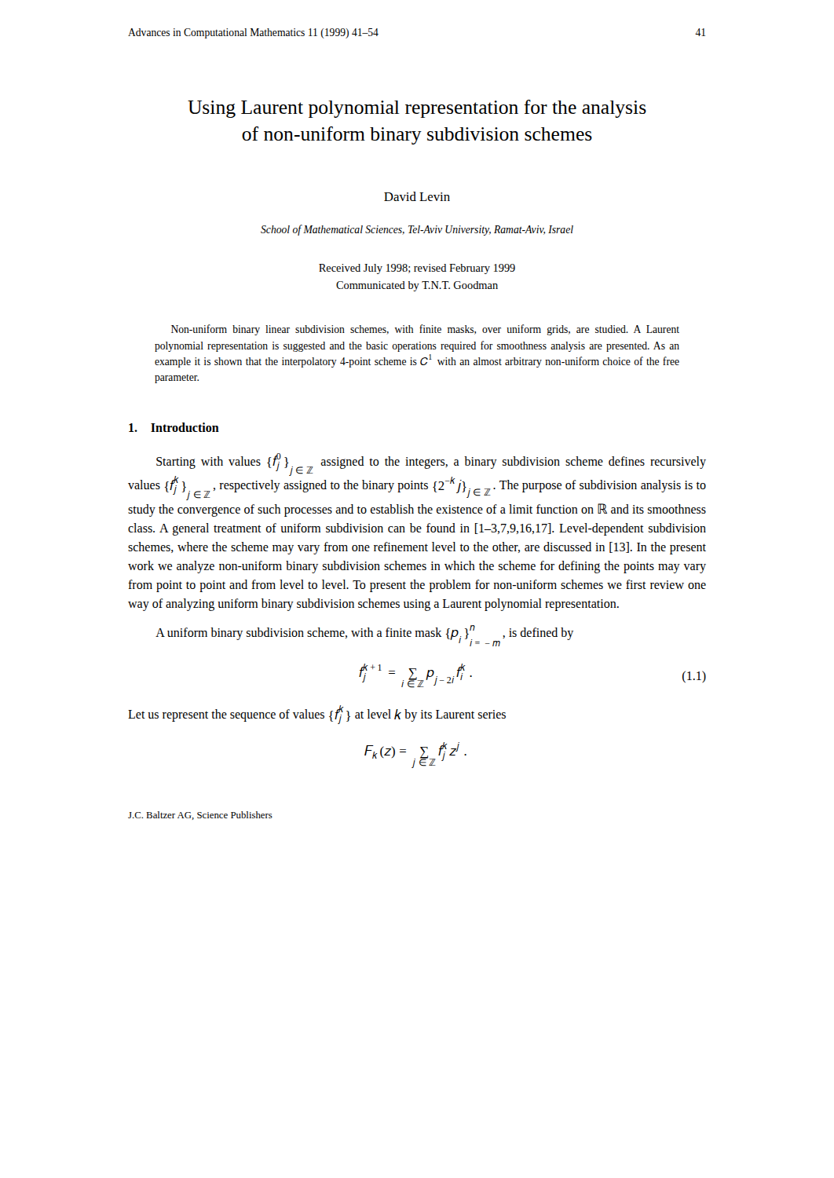Advances in Computational Mathematics 11 (1999) 41–54 41
Using Laurent polynomial representation for the analysis
of non-uniform binary subdivision schemes
David Levin
School of Mathematical Sciences, Tel-Aviv University, Ramat-Aviv, Israel
Received July 1998; revised February 1999
Communicated by T.N.T. Goodman
Non-uniform binary linear subdivision schemes, with finite masks, over uniform grids, are studied. A Laurent polynomial representation is suggested and the basic operations required for smoothness analysis are presented. As an example it is shown that the interpolatory 4-point scheme is C1 with an almost arbitrary non-uniform choice of the free parameter.
1. Introduction
Starting with values {fj0}j∈ℤ assigned to the integers, a binary subdivision scheme defines recursively values {fjk}j∈ℤ, respectively assigned to the binary points {2−kj}j∈ℤ. The purpose of subdivision analysis is to study the convergence of such processes and to establish the existence of a limit function on ℝ and its smoothness class. A general treatment of uniform subdivision can be found in [1–3,7,9,16,17]. Level-dependent subdivision schemes, where the scheme may vary from one refinement level to the other, are discussed in [13]. In the present work we analyze non-uniform binary subdivision schemes in which the scheme for defining the points may vary from point to point and from level to level. To present the problem for non-uniform schemes we first review one way of analyzing uniform binary subdivision schemes using a Laurent polynomial representation.
A uniform binary subdivision scheme, with a finite mask {pi}i=−mn, is defined by
fjk+1 = ∑i∈ℤ pj−2i fik . (1.1)
Let us represent the sequence of values {fjk} at level k by its Laurent series
Fk (z) = ∑j∈ℤ fjk zj .
J.C. Baltzer AG, Science Publishers